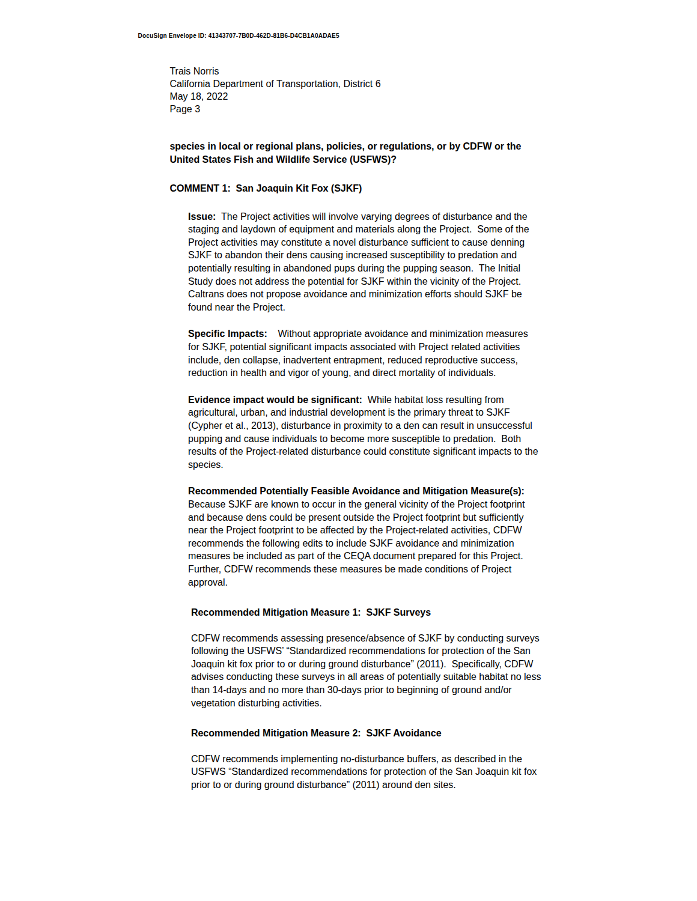DocuSign Envelope ID: 41343707-7B0D-462D-81B6-D4CB1A0ADAE5
Trais Norris
California Department of Transportation, District 6
May 18, 2022
Page 3
species in local or regional plans, policies, or regulations, or by CDFW or the United States Fish and Wildlife Service (USFWS)?
COMMENT 1: San Joaquin Kit Fox (SJKF)
Issue: The Project activities will involve varying degrees of disturbance and the staging and laydown of equipment and materials along the Project. Some of the Project activities may constitute a novel disturbance sufficient to cause denning SJKF to abandon their dens causing increased susceptibility to predation and potentially resulting in abandoned pups during the pupping season. The Initial Study does not address the potential for SJKF within the vicinity of the Project. Caltrans does not propose avoidance and minimization efforts should SJKF be found near the Project.
Specific Impacts: Without appropriate avoidance and minimization measures for SJKF, potential significant impacts associated with Project related activities include, den collapse, inadvertent entrapment, reduced reproductive success, reduction in health and vigor of young, and direct mortality of individuals.
Evidence impact would be significant: While habitat loss resulting from agricultural, urban, and industrial development is the primary threat to SJKF (Cypher et al., 2013), disturbance in proximity to a den can result in unsuccessful pupping and cause individuals to become more susceptible to predation. Both results of the Project-related disturbance could constitute significant impacts to the species.
Recommended Potentially Feasible Avoidance and Mitigation Measure(s): Because SJKF are known to occur in the general vicinity of the Project footprint and because dens could be present outside the Project footprint but sufficiently near the Project footprint to be affected by the Project-related activities, CDFW recommends the following edits to include SJKF avoidance and minimization measures be included as part of the CEQA document prepared for this Project. Further, CDFW recommends these measures be made conditions of Project approval.
Recommended Mitigation Measure 1: SJKF Surveys
CDFW recommends assessing presence/absence of SJKF by conducting surveys following the USFWS’ “Standardized recommendations for protection of the San Joaquin kit fox prior to or during ground disturbance” (2011). Specifically, CDFW advises conducting these surveys in all areas of potentially suitable habitat no less than 14-days and no more than 30-days prior to beginning of ground and/or vegetation disturbing activities.
Recommended Mitigation Measure 2: SJKF Avoidance
CDFW recommends implementing no-disturbance buffers, as described in the USFWS “Standardized recommendations for protection of the San Joaquin kit fox prior to or during ground disturbance” (2011) around den sites.